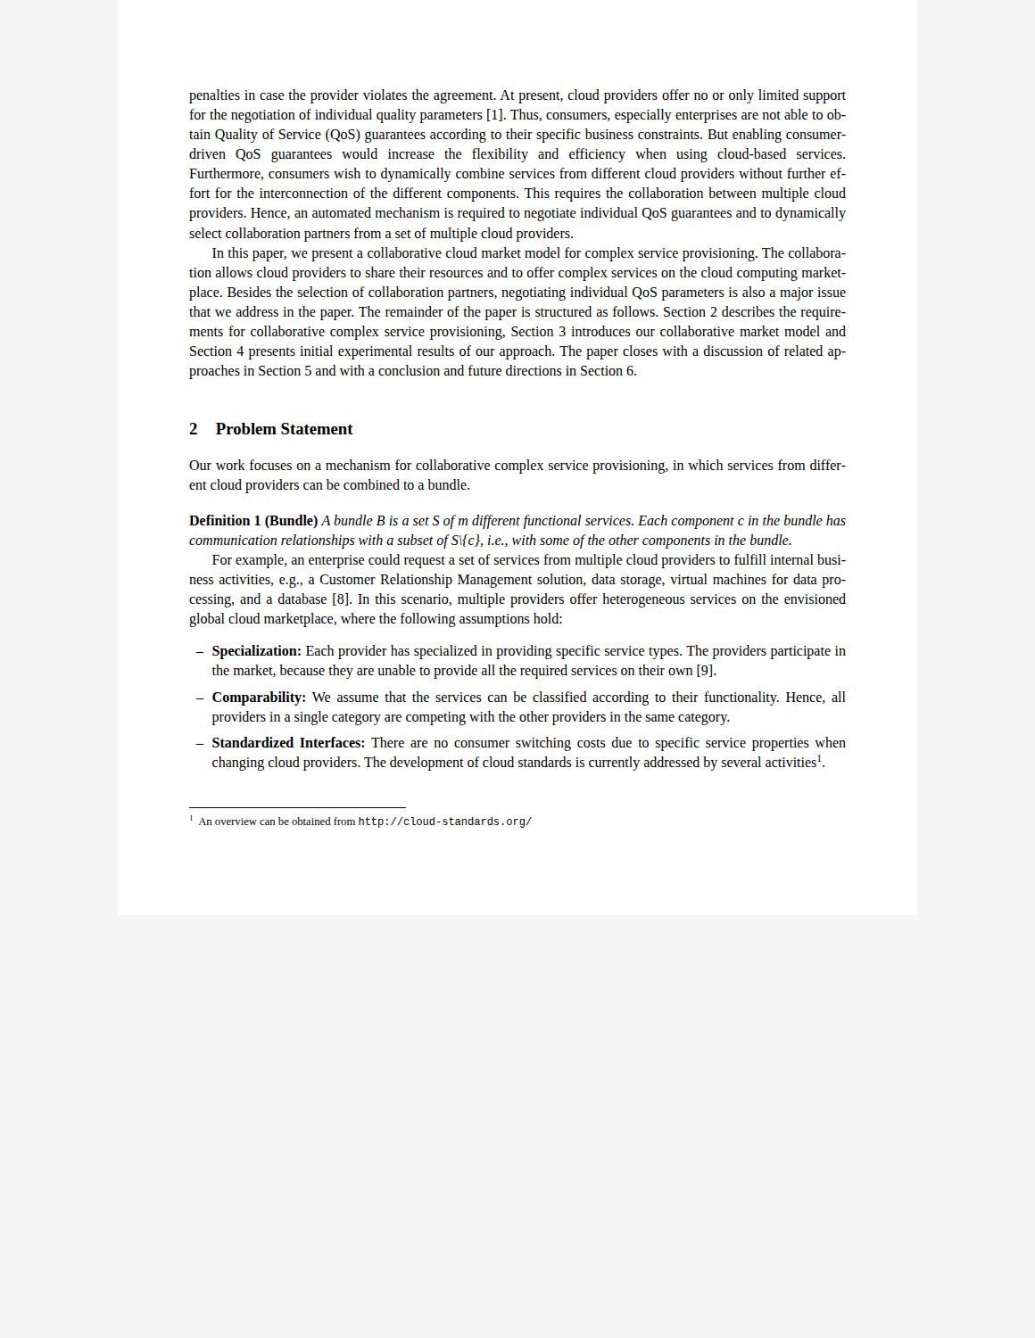penalties in case the provider violates the agreement. At present, cloud providers offer no or only limited support for the negotiation of individual quality parameters [1]. Thus, consumers, especially enterprises are not able to obtain Quality of Service (QoS) guarantees according to their specific business constraints. But enabling consumer-driven QoS guarantees would increase the flexibility and efficiency when using cloud-based services. Furthermore, consumers wish to dynamically combine services from different cloud providers without further effort for the interconnection of the different components. This requires the collaboration between multiple cloud providers. Hence, an automated mechanism is required to negotiate individual QoS guarantees and to dynamically select collaboration partners from a set of multiple cloud providers.
In this paper, we present a collaborative cloud market model for complex service provisioning. The collaboration allows cloud providers to share their resources and to offer complex services on the cloud computing marketplace. Besides the selection of collaboration partners, negotiating individual QoS parameters is also a major issue that we address in the paper. The remainder of the paper is structured as follows. Section 2 describes the requirements for collaborative complex service provisioning, Section 3 introduces our collaborative market model and Section 4 presents initial experimental results of our approach. The paper closes with a discussion of related approaches in Section 5 and with a conclusion and future directions in Section 6.
2 Problem Statement
Our work focuses on a mechanism for collaborative complex service provisioning, in which services from different cloud providers can be combined to a bundle.
Definition 1 (Bundle) A bundle B is a set S of m different functional services. Each component c in the bundle has communication relationships with a subset of S\{c}, i.e., with some of the other components in the bundle.
For example, an enterprise could request a set of services from multiple cloud providers to fulfill internal business activities, e.g., a Customer Relationship Management solution, data storage, virtual machines for data processing, and a database [8]. In this scenario, multiple providers offer heterogeneous services on the envisioned global cloud marketplace, where the following assumptions hold:
Specialization: Each provider has specialized in providing specific service types. The providers participate in the market, because they are unable to provide all the required services on their own [9].
Comparability: We assume that the services can be classified according to their functionality. Hence, all providers in a single category are competing with the other providers in the same category.
Standardized Interfaces: There are no consumer switching costs due to specific service properties when changing cloud providers. The development of cloud standards is currently addressed by several activities1.
1 An overview can be obtained from http://cloud-standards.org/